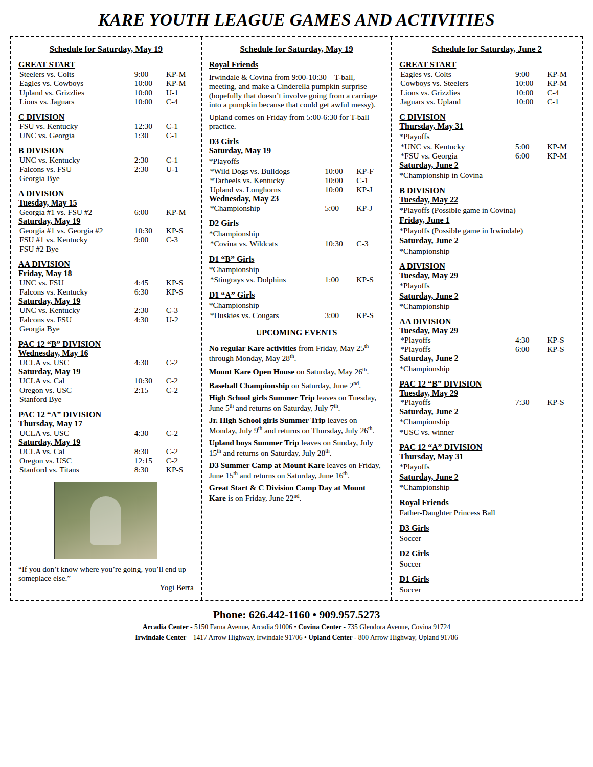KARE YOUTH LEAGUE GAMES AND ACTIVITIES
Schedule for Saturday, May 19
GREAT START
| Steelers vs. Colts | 9:00 | KP-M |
| Eagles vs. Cowboys | 10:00 | KP-M |
| Upland vs. Grizzlies | 10:00 | U-1 |
| Lions vs. Jaguars | 10:00 | C-4 |
C DIVISION
| FSU vs. Kentucky | 12:30 | C-1 |
| UNC vs. Georgia | 1:30 | C-1 |
B DIVISION
| UNC vs. Kentucky | 2:30 | C-1 |
| Falcons vs. FSU | 2:30 | U-1 |
| Georgia Bye | | |
A DIVISION
Tuesday, May 15
| Georgia #1 vs. FSU #2 | 6:00 | KP-M |
Saturday, May 19
| Georgia #1 vs. Georgia #2 | 10:30 | KP-S |
| FSU #1 vs. Kentucky | 9:00 | C-3 |
| FSU #2 Bye | | |
AA DIVISION
Friday, May 18
| UNC vs. FSU | 4:45 | KP-S |
| Falcons vs. Kentucky | 6:30 | KP-S |
Saturday, May 19
| UNC vs. Kentucky | 2:30 | C-3 |
| Falcons vs. FSU | 4:30 | U-2 |
| Georgia Bye | | |
PAC 12 “B” DIVISION
Wednesday, May 16
| UCLA vs. USC | 4:30 | C-2 |
Saturday, May 19
| UCLA vs. Cal | 10:30 | C-2 |
| Oregon vs. USC | 2:15 | C-2 |
| Stanford Bye | | |
PAC 12 “A” DIVISION
Thursday, May 17
| UCLA vs. USC | 4:30 | C-2 |
Saturday, May 19
| UCLA vs. Cal | 8:30 | C-2 |
| Oregon vs. USC | 12:15 | C-2 |
| Stanford vs. Titans | 8:30 | KP-S |
“If you don’t know where you’re going, you’ll end up someplace else.” Yogi Berra
Schedule for Saturday, May 19
Royal Friends
Irwindale & Covina from 9:00-10:30 – T-ball, meeting, and make a Cinderella pumpkin surprise (hopefully that doesn’t involve going from a carriage into a pumpkin because that could get awful messy).
Upland comes on Friday from 5:00-6:30 for T-ball practice.
D3 Girls
Saturday, May 19
*Playoffs
| *Wild Dogs vs. Bulldogs | 10:00 | KP-F |
| *Tarheels vs. Kentucky | 10:00 | C-1 |
| Upland vs. Longhorns | 10:00 | KP-J |
Wednesday, May 23
| *Championship | 5:00 | KP-J |
D2 Girls
*Championship
| *Covina vs. Wildcats | 10:30 | C-3 |
D1 “B” Girls
*Championship
| *Stingrays vs. Dolphins | 1:00 | KP-S |
D1 “A” Girls
*Championship
| *Huskies vs. Cougars | 3:00 | KP-S |
UPCOMING EVENTS
No regular Kare activities from Friday, May 25th through Monday, May 28th.
Mount Kare Open House on Saturday, May 26th.
Baseball Championship on Saturday, June 2nd.
High School girls Summer Trip leaves on Tuesday, June 5th and returns on Saturday, July 7th.
Jr. High School girls Summer Trip leaves on Monday, July 9th and returns on Thursday, July 26th.
Upland boys Summer Trip leaves on Sunday, July 15th and returns on Saturday, July 28th.
D3 Summer Camp at Mount Kare leaves on Friday, June 15th and returns on Saturday, June 16th.
Great Start & C Division Camp Day at Mount Kare is on Friday, June 22nd.
Schedule for Saturday, June 2
GREAT START
| Eagles vs. Colts | 9:00 | KP-M |
| Cowboys vs. Steelers | 10:00 | KP-M |
| Lions vs. Grizzlies | 10:00 | C-4 |
| Jaguars vs. Upland | 10:00 | C-1 |
C DIVISION
Thursday, May 31
*Playoffs
| *UNC vs. Kentucky | 5:00 | KP-M |
| *FSU vs. Georgia | 6:00 | KP-M |
Saturday, June 2
*Championship in Covina
B DIVISION
Tuesday, May 22
*Playoffs (Possible game in Covina)
Friday, June 1
*Playoffs (Possible game in Irwindale)
Saturday, June 2
*Championship
A DIVISION
Tuesday, May 29
*Playoffs
Saturday, June 2
*Championship
AA DIVISION
Tuesday, May 29
| *Playoffs | 4:30 | KP-S |
| *Playoffs | 6:00 | KP-S |
Saturday, June 2
*Championship
PAC 12 “B” DIVISION
Tuesday, May 29
| *Playoffs | 7:30 | KP-S |
Saturday, June 2
*Championship
*USC vs. winner
PAC 12 “A” DIVISION
Thursday, May 31
*Playoffs
Saturday, June 2
*Championship
Royal Friends
Father-Daughter Princess Ball
D3 Girls
Soccer
D2 Girls
Soccer
D1 Girls
Soccer
Phone: 626.442-1160 • 909.957.5273
Arcadia Center - 5150 Farna Avenue, Arcadia 91006 • Covina Center - 735 Glendora Avenue, Covina 91724
Irwindale Center – 1417 Arrow Highway, Irwindale 91706 • Upland Center - 800 Arrow Highway, Upland 91786